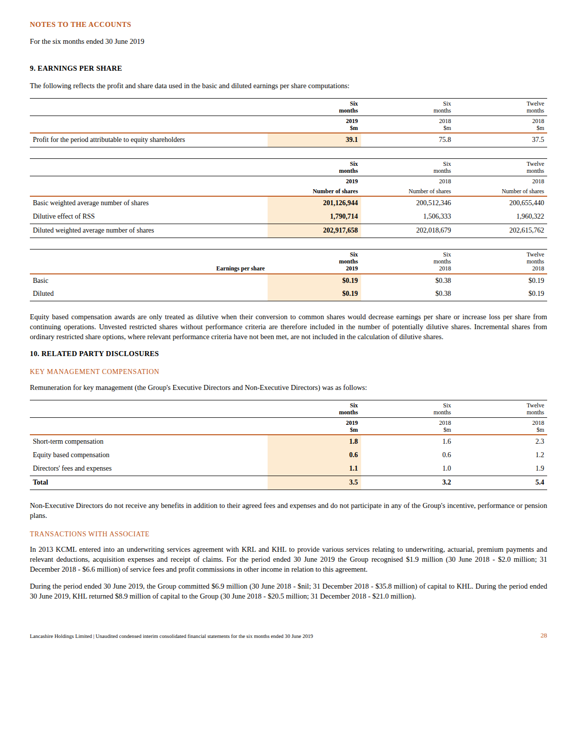NOTES TO THE ACCOUNTS
For the six months ended 30 June 2019
9. EARNINGS PER SHARE
The following reflects the profit and share data used in the basic and diluted earnings per share computations:
| | Six months | Six months | Twelve months |
| | 2019 $m | 2018 $m | 2018 $m |
| Profit for the period attributable to equity shareholders | 39.1 | 75.8 | 37.5 |
| | Six months | Six months | Twelve months |
| | 2019 | 2018 | 2018 |
| | Number of shares | Number of shares | Number of shares |
| Basic weighted average number of shares | 201,126,944 | 200,512,346 | 200,655,440 |
| Dilutive effect of RSS | 1,790,714 | 1,506,333 | 1,960,322 |
| Diluted weighted average number of shares | 202,917,658 | 202,018,679 | 202,615,762 |
| Earnings per share | Six months 2019 | Six months 2018 | Twelve months 2018 |
| Basic | $0.19 | $0.38 | $0.19 |
| Diluted | $0.19 | $0.38 | $0.19 |
Equity based compensation awards are only treated as dilutive when their conversion to common shares would decrease earnings per share or increase loss per share from continuing operations. Unvested restricted shares without performance criteria are therefore included in the number of potentially dilutive shares. Incremental shares from ordinary restricted share options, where relevant performance criteria have not been met, are not included in the calculation of dilutive shares.
10. RELATED PARTY DISCLOSURES
KEY MANAGEMENT COMPENSATION
Remuneration for key management (the Group's Executive Directors and Non-Executive Directors) was as follows:
| | Six months | Six months | Twelve months |
| | 2019 $m | 2018 $m | 2018 $m |
| Short-term compensation | 1.8 | 1.6 | 2.3 |
| Equity based compensation | 0.6 | 0.6 | 1.2 |
| Directors' fees and expenses | 1.1 | 1.0 | 1.9 |
| Total | 3.5 | 3.2 | 5.4 |
Non-Executive Directors do not receive any benefits in addition to their agreed fees and expenses and do not participate in any of the Group's incentive, performance or pension plans.
TRANSACTIONS WITH ASSOCIATE
In 2013 KCML entered into an underwriting services agreement with KRL and KHL to provide various services relating to underwriting, actuarial, premium payments and relevant deductions, acquisition expenses and receipt of claims. For the period ended 30 June 2019 the Group recognised $1.9 million (30 June 2018 - $2.0 million; 31 December 2018 - $6.6 million) of service fees and profit commissions in other income in relation to this agreement.
During the period ended 30 June 2019, the Group committed $6.9 million (30 June 2018 - $nil; 31 December 2018 - $35.8 million) of capital to KHL. During the period ended 30 June 2019, KHL returned $8.9 million of capital to the Group (30 June 2018 - $20.5 million; 31 December 2018 - $21.0 million).
Lancashire Holdings Limited | Unaudited condensed interim consolidated financial statements for the six months ended 30 June 2019
28